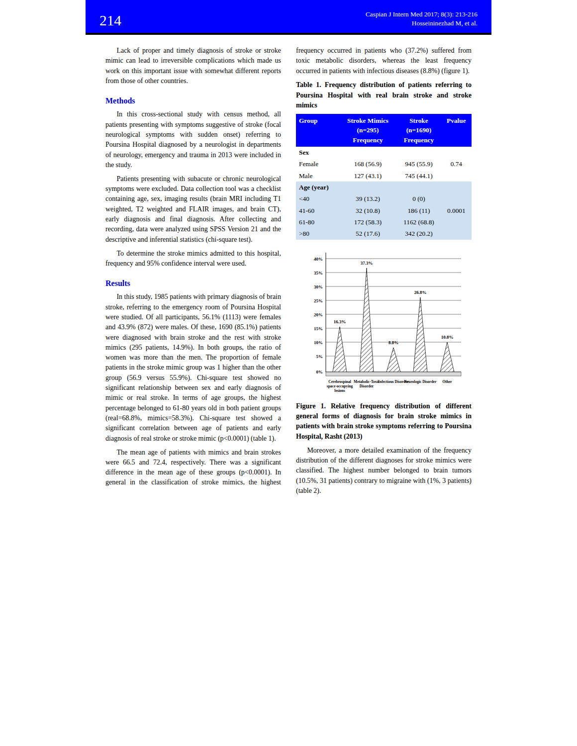214
Caspian J Intern Med 2017; 8(3): 213-216
Hosseininezhad M, et al.
Lack of proper and timely diagnosis of stroke or stroke mimic can lead to irreversible complications which made us work on this important issue with somewhat different reports from those of other countries.
Methods
In this cross-sectional study with census method, all patients presenting with symptoms suggestive of stroke (focal neurological symptoms with sudden onset) referring to Poursina Hospital diagnosed by a neurologist in departments of neurology, emergency and trauma in 2013 were included in the study.
Patients presenting with subacute or chronic neurological symptoms were excluded. Data collection tool was a checklist containing age, sex, imaging results (brain MRI including T1 weighted, T2 weighted and FLAIR images, and brain CT), early diagnosis and final diagnosis. After collecting and recording, data were analyzed using SPSS Version 21 and the descriptive and inferential statistics (chi-square test).
To determine the stroke mimics admitted to this hospital, frequency and 95% confidence interval were used.
Results
In this study, 1985 patients with primary diagnosis of brain stroke, referring to the emergency room of Poursina Hospital were studied. Of all participants, 56.1% (1113) were females and 43.9% (872) were males. Of these, 1690 (85.1%) patients were diagnosed with brain stroke and the rest with stroke mimics (295 patients, 14.9%). In both groups, the ratio of women was more than the men. The proportion of female patients in the stroke mimic group was 1 higher than the other group (56.9 versus 55.9%). Chi-square test showed no significant relationship between sex and early diagnosis of mimic or real stroke. In terms of age groups, the highest percentage belonged to 61-80 years old in both patient groups (real=68.8%, mimics=58.3%). Chi-square test showed a significant correlation between age of patients and early diagnosis of real stroke or stroke mimic (p<0.0001) (table 1).
The mean age of patients with mimics and brain strokes were 66.5 and 72.4, respectively. There was a significant difference in the mean age of these groups (p<0.0001). In general in the classification of stroke mimics, the highest frequency occurred in patients who (37.2%) suffered from toxic metabolic disorders, whereas the least frequency occurred in patients with infectious diseases (8.8%) (figure 1).
Table 1. Frequency distribution of patients referring to Poursina Hospital with real brain stroke and stroke mimics
| Group | Stroke Mimics (n=295) Frequency | Stroke (n=1690) Frequency | Pvalue |
| --- | --- | --- | --- |
| Sex | | | |
| Female | 168 (56.9) | 945 (55.9) | 0.74 |
| Male | 127 (43.1) | 745 (44.1) | |
| Age (year) | | | |
| <40 | 39 (13.2) | 0 (0) | |
| 41-60 | 32 (10.8) | 186 (11) | 0.0001 |
| 61-80 | 172 (58.3) | 1162 (68.8) | |
| >80 | 52 (17.6) | 342 (20.2) | |
40% 35% 30% 25% 20% 15% 10% 5% 0% 16.3% 37.3% 8.8% 26.8% 10.8% Cerebrospinal space-occupying lesions Metabolic-Toxic Disorder Infectious Disorder Neurologic Disorder Other
Figure 1. Relative frequency distribution of different general forms of diagnosis for brain stroke mimics in patients with brain stroke symptoms referring to Poursina Hospital, Rasht (2013)
Moreover, a more detailed examination of the frequency distribution of the different diagnoses for stroke mimics were classified. The highest number belonged to brain tumors (10.5%, 31 patients) contrary to migraine with (1%, 3 patients) (table 2).